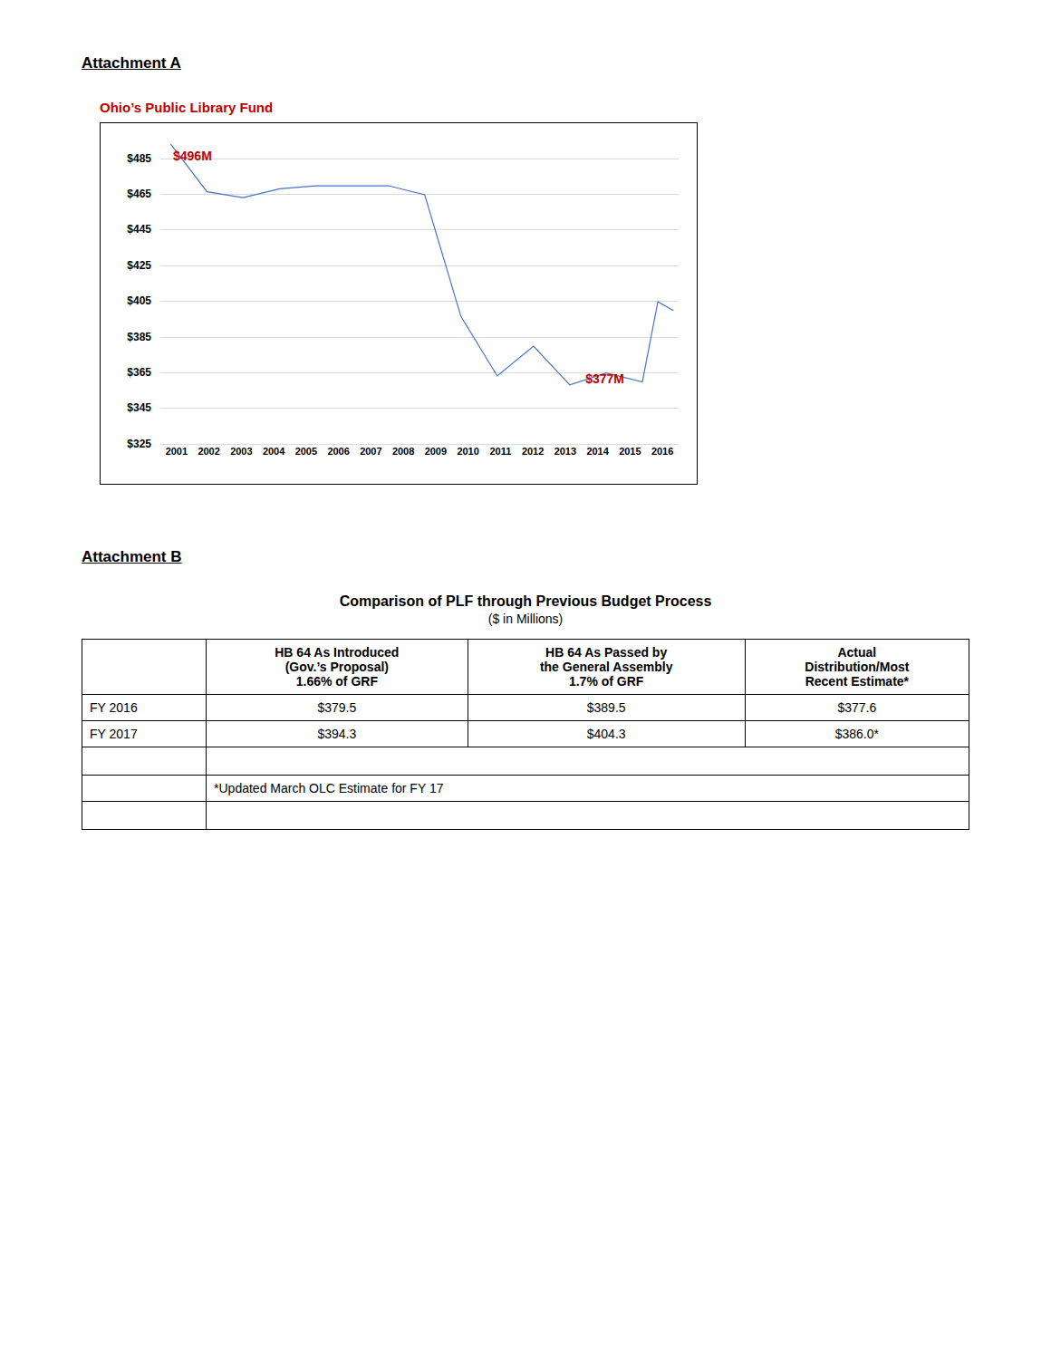Attachment A
Ohio’s Public Library Fund
$485
$465
$445
$425
$405
$385
$365
$345
$325
$496M
$377M
20012002200320042005 20062007200820092010 20112012201320142015 2016
Attachment B
Comparison of PLF through Previous Budget Process
($ in Millions)
| | HB 64 As Introduced (Gov.’s Proposal) 1.66% of GRF | HB 64 As Passed by the General Assembly 1.7% of GRF | Actual Distribution/Most Recent Estimate* |
| --- | --- | --- | --- |
| FY 2016 | $379.5 | $389.5 | $377.6 |
| FY 2017 | $394.3 | $404.3 | $386.0* |
| | *Updated March OLC Estimate for FY 17 |